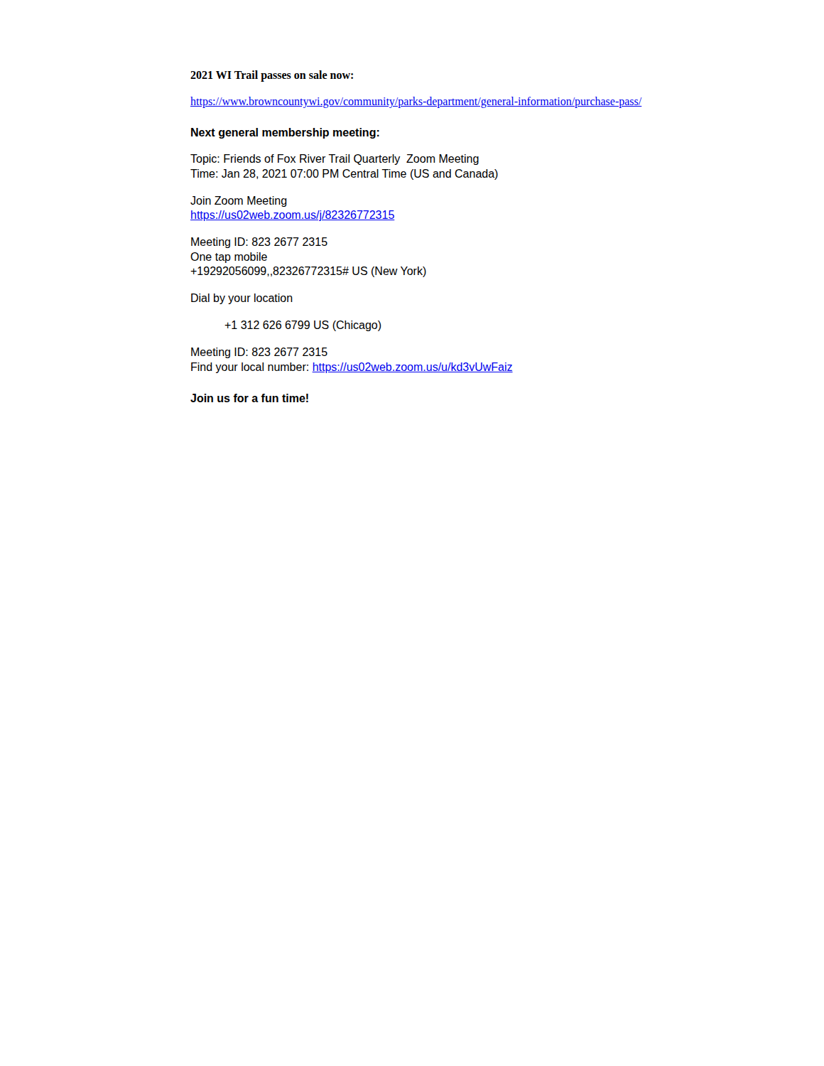2021 WI Trail passes on sale now:
https://www.browncountywi.gov/community/parks-department/general-information/purchase-pass/
Next general membership meeting:
Topic: Friends of Fox River Trail Quarterly Zoom Meeting
Time: Jan 28, 2021 07:00 PM Central Time (US and Canada)
Join Zoom Meeting
https://us02web.zoom.us/j/82326772315
Meeting ID: 823 2677 2315
One tap mobile
+19292056099,,82326772315# US (New York)
Dial by your location
+1 312 626 6799 US (Chicago)
Meeting ID: 823 2677 2315
Find your local number: https://us02web.zoom.us/u/kd3vUwFaiz
Join us for a fun time!